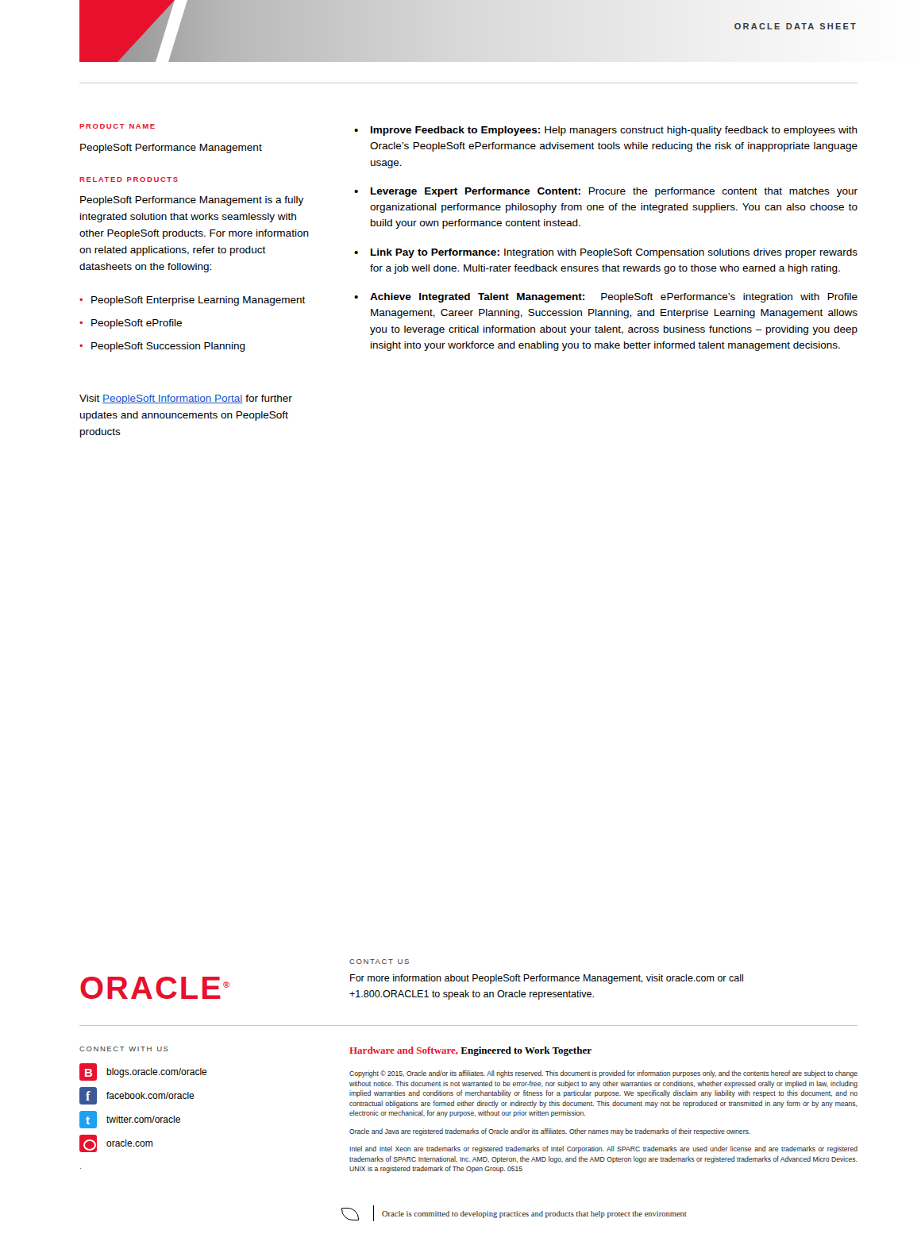ORACLE DATA SHEET
Product Name
PeopleSoft Performance Management
Related Products
PeopleSoft Performance Management is a fully integrated solution that works seamlessly with other PeopleSoft products. For more information on related applications, refer to product datasheets on the following:
PeopleSoft Enterprise Learning Management
PeopleSoft eProfile
PeopleSoft Succession Planning
Visit PeopleSoft Information Portal for further updates and announcements on PeopleSoft products
Improve Feedback to Employees: Help managers construct high-quality feedback to employees with Oracle’s PeopleSoft ePerformance advisement tools while reducing the risk of inappropriate language usage.
Leverage Expert Performance Content: Procure the performance content that matches your organizational performance philosophy from one of the integrated suppliers. You can also choose to build your own performance content instead.
Link Pay to Performance: Integration with PeopleSoft Compensation solutions drives proper rewards for a job well done. Multi-rater feedback ensures that rewards go to those who earned a high rating.
Achieve Integrated Talent Management: PeopleSoft ePerformance’s integration with Profile Management, Career Planning, Succession Planning, and Enterprise Learning Management allows you to leverage critical information about your talent, across business functions – providing you deep insight into your workforce and enabling you to make better informed talent management decisions.
ORACLE®
CONTACT US
For more information about PeopleSoft Performance Management, visit oracle.com or call
+1.800.ORACLE1 to speak to an Oracle representative.
CONNECT WITH US
blogs.oracle.com/oracle
facebook.com/oracle
twitter.com/oracle
oracle.com
.
Hardware and Software, Engineered to Work Together
Copyright © 2015, Oracle and/or its affiliates. All rights reserved. This document is provided for information purposes only, and the contents hereof are subject to change without notice. This document is not warranted to be error-free, nor subject to any other warranties or conditions, whether expressed orally or implied in law, including implied warranties and conditions of merchantability or fitness for a particular purpose. We specifically disclaim any liability with respect to this document, and no contractual obligations are formed either directly or indirectly by this document. This document may not be reproduced or transmitted in any form or by any means, electronic or mechanical, for any purpose, without our prior written permission.
Oracle and Java are registered trademarks of Oracle and/or its affiliates. Other names may be trademarks of their respective owners.
Intel and Intel Xeon are trademarks or registered trademarks of Intel Corporation. All SPARC trademarks are used under license and are trademarks or registered trademarks of SPARC International, Inc. AMD, Opteron, the AMD logo, and the AMD Opteron logo are trademarks or registered trademarks of Advanced Micro Devices. UNIX is a registered trademark of The Open Group. 0515
Oracle is committed to developing practices and products that help protect the environment